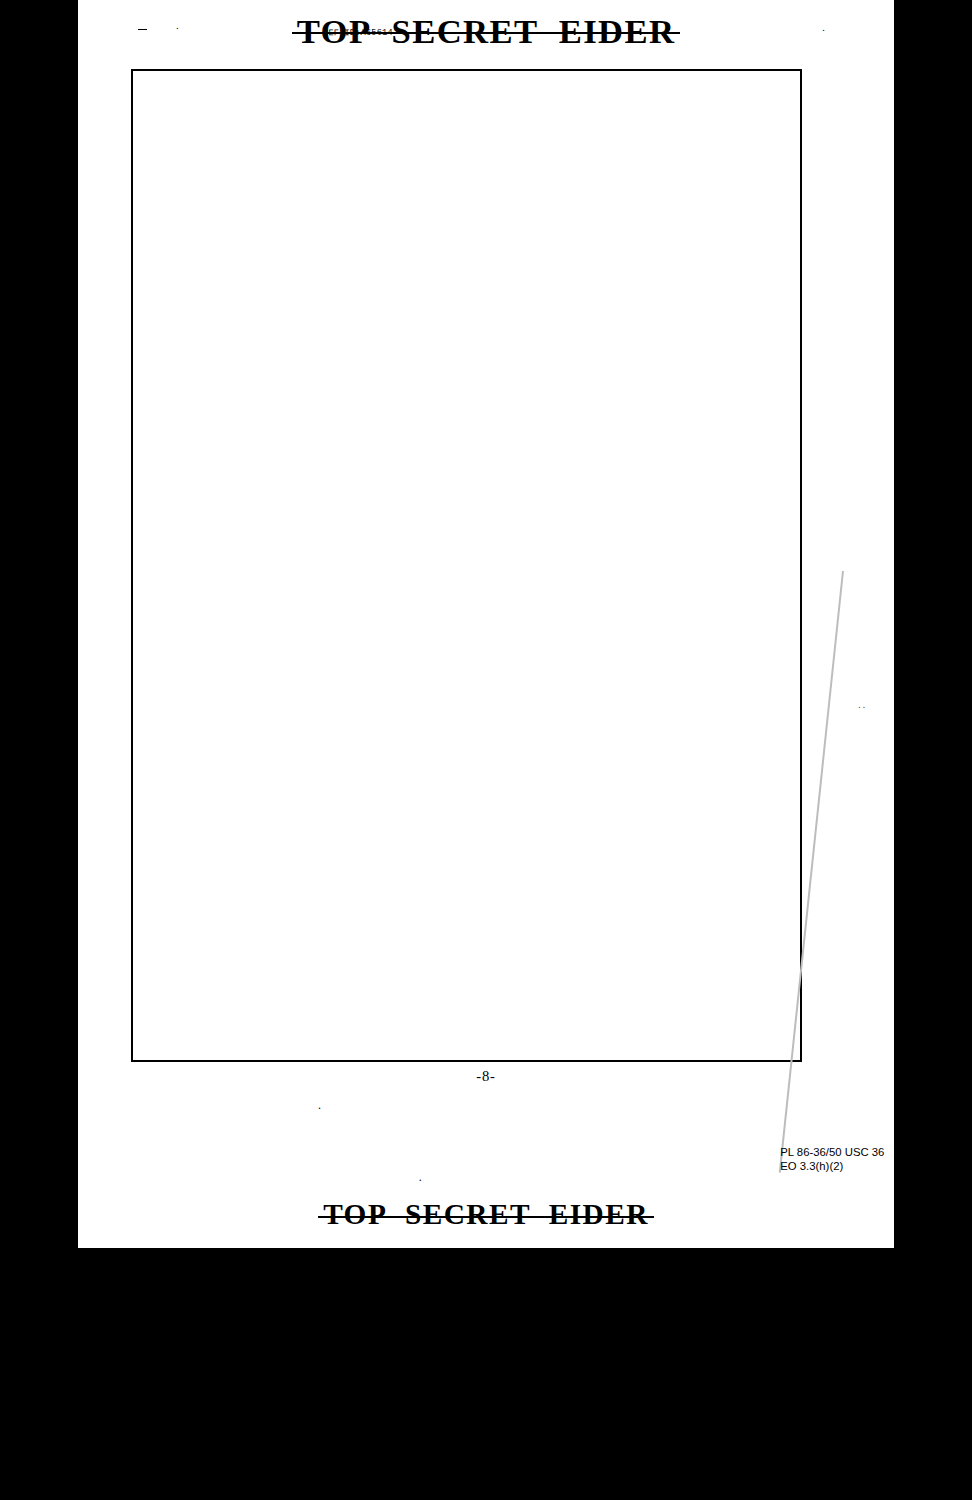.
.
TOP SECRET EIDER
REF ID:A65614
-8-
.
. .
.
PL 86-36/50 USC 36
EO 3.3(h)(2)
TOP SECRET EIDER